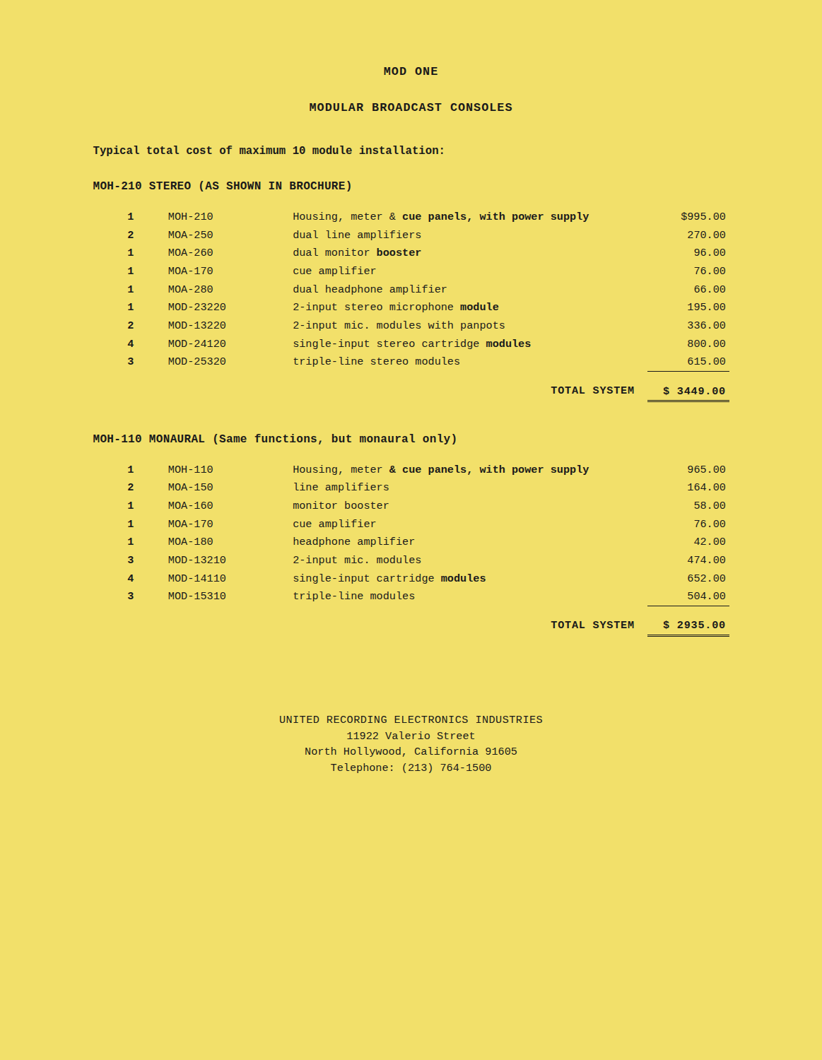MOD ONE
MODULAR BROADCAST CONSOLES
Typical total cost of maximum 10 module installation:
MOH-210 STEREO (AS SHOWN IN BROCHURE)
| 1 | MOH-210 | Housing, meter & cue panels, with power supply | $995.00 |
| 2 | MOA-250 | dual line amplifiers | 270.00 |
| 1 | MOA-260 | dual monitor booster | 96.00 |
| 1 | MOA-170 | cue amplifier | 76.00 |
| 1 | MOA-280 | dual headphone amplifier | 66.00 |
| 1 | MOD-23220 | 2-input stereo microphone module | 195.00 |
| 2 | MOD-13220 | 2-input mic. modules with panpots | 336.00 |
| 4 | MOD-24120 | single-input stereo cartridge modules | 800.00 |
| 3 | MOD-25320 | triple-line stereo modules | 615.00 |
| | TOTAL SYSTEM | $ 3449.00 |
MOH-110 MONAURAL (Same functions, but monaural only)
| 1 | MOH-110 | Housing, meter & cue panels, with power supply | 965.00 |
| 2 | MOA-150 | line amplifiers | 164.00 |
| 1 | MOA-160 | monitor booster | 58.00 |
| 1 | MOA-170 | cue amplifier | 76.00 |
| 1 | MOA-180 | headphone amplifier | 42.00 |
| 3 | MOD-13210 | 2-input mic. modules | 474.00 |
| 4 | MOD-14110 | single-input cartridge modules | 652.00 |
| 3 | MOD-15310 | triple-line modules | 504.00 |
| | TOTAL SYSTEM | $ 2935.00 |
UNITED RECORDING ELECTRONICS INDUSTRIES
11922 Valerio Street
North Hollywood, California 91605
Telephone: (213) 764-1500